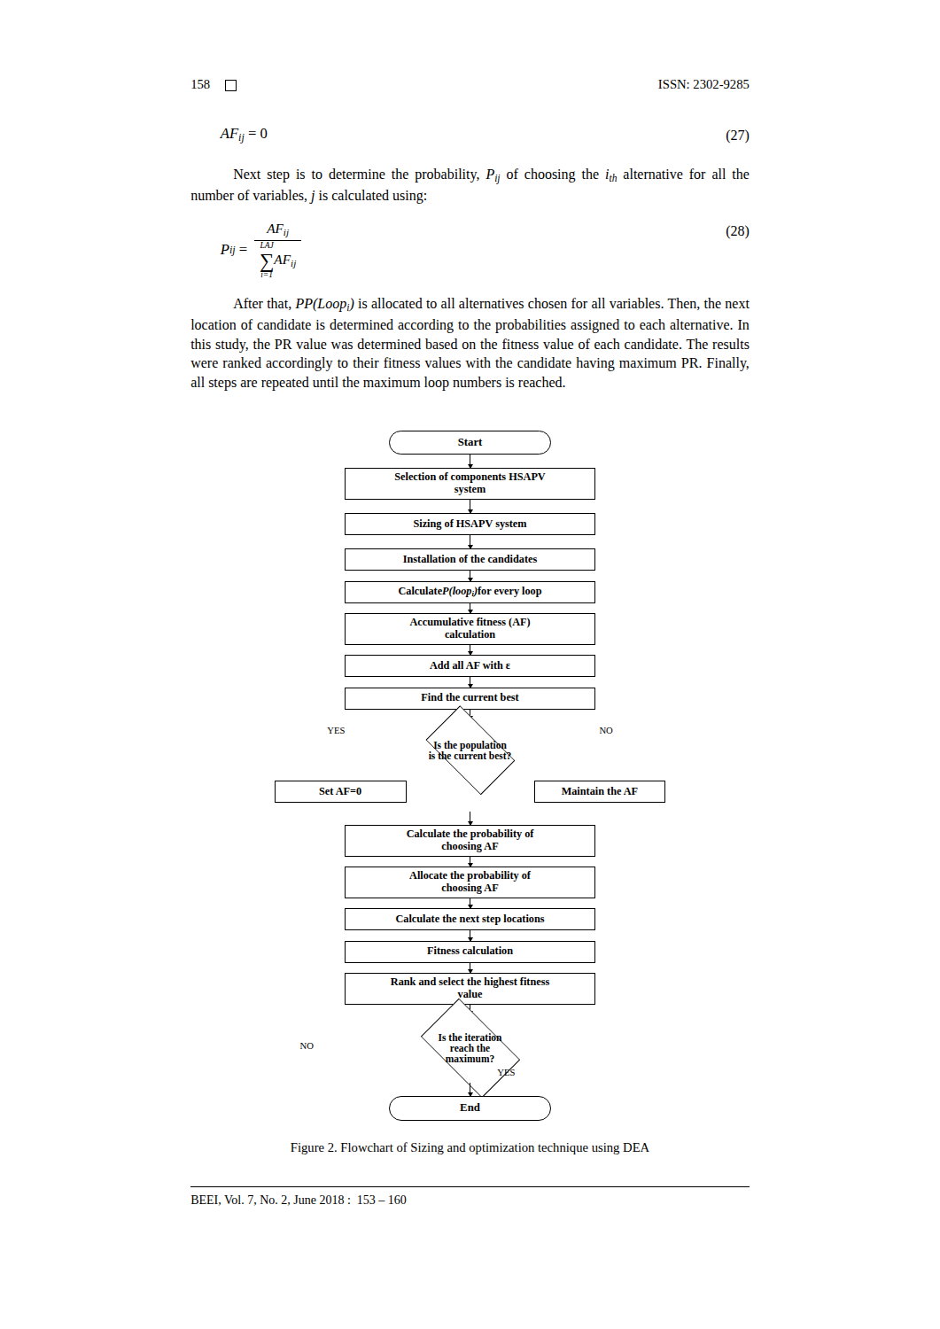158
ISSN: 2302-9285
AFij = 0 (27)
Next step is to determine the probability, Pij of choosing the ith alternative for all the number of variables, j is calculated using:
Pij = AFij LAJ ∑ i=1 AFij (28)
After that, PP(Loopi) is allocated to all alternatives chosen for all variables. Then, the next location of candidate is determined according to the probabilities assigned to each alternative. In this study, the PR value was determined based on the fitness value of each candidate. The results were ranked accordingly to their fitness values with the candidate having maximum PR. Finally, all steps are repeated until the maximum loop numbers is reached.
Start
Selection of components HSAPV
system
Sizing of HSAPV system
Installation of the candidates
Calculate P(loopi) for every loop
Accumulative fitness (AF)
calculation
Add all AF with ε
Find the current best
Is the population
is the current best?
YES NO
Set AF=0
Maintain the AF
Calculate the probability of
choosing AF
Allocate the probability of
choosing AF
Calculate the next step locations
Fitness calculation
Rank and select the highest fitness
value
Is the iteration
reach the
maximum?
NO YES
End
Figure 2. Flowchart of Sizing and optimization technique using DEA
BEEI, Vol. 7, No. 2, June 2018 : 153 – 160